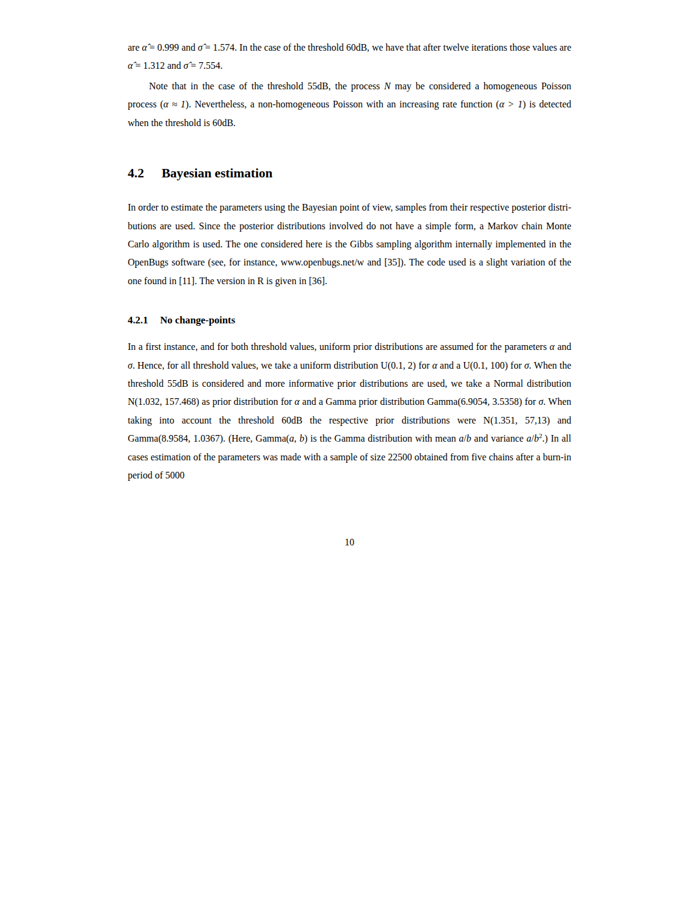are α̂ = 0.999 and σ̂ = 1.574. In the case of the threshold 60dB, we have that after twelve iterations those values are α̂ = 1.312 and σ̂ = 7.554.
Note that in the case of the threshold 55dB, the process N may be considered a homogeneous Poisson process (α ≈ 1). Nevertheless, a non-homogeneous Poisson with an increasing rate function (α > 1) is detected when the threshold is 60dB.
4.2 Bayesian estimation
In order to estimate the parameters using the Bayesian point of view, samples from their respective posterior distributions are used. Since the posterior distributions involved do not have a simple form, a Markov chain Monte Carlo algorithm is used. The one considered here is the Gibbs sampling algorithm internally implemented in the OpenBugs software (see, for instance, www.openbugs.net/w and [35]). The code used is a slight variation of the one found in [11]. The version in R is given in [36].
4.2.1 No change-points
In a first instance, and for both threshold values, uniform prior distributions are assumed for the parameters α and σ. Hence, for all threshold values, we take a uniform distribution U(0.1, 2) for α and a U(0.1, 100) for σ. When the threshold 55dB is considered and more informative prior distributions are used, we take a Normal distribution N(1.032, 157.468) as prior distribution for α and a Gamma prior distribution Gamma(6.9054, 3.5358) for σ. When taking into account the threshold 60dB the respective prior distributions were N(1.351, 57,13) and Gamma(8.9584, 1.0367). (Here, Gamma(a, b) is the Gamma distribution with mean a/b and variance a/b2.) In all cases estimation of the parameters was made with a sample of size 22500 obtained from five chains after a burn-in period of 5000
10